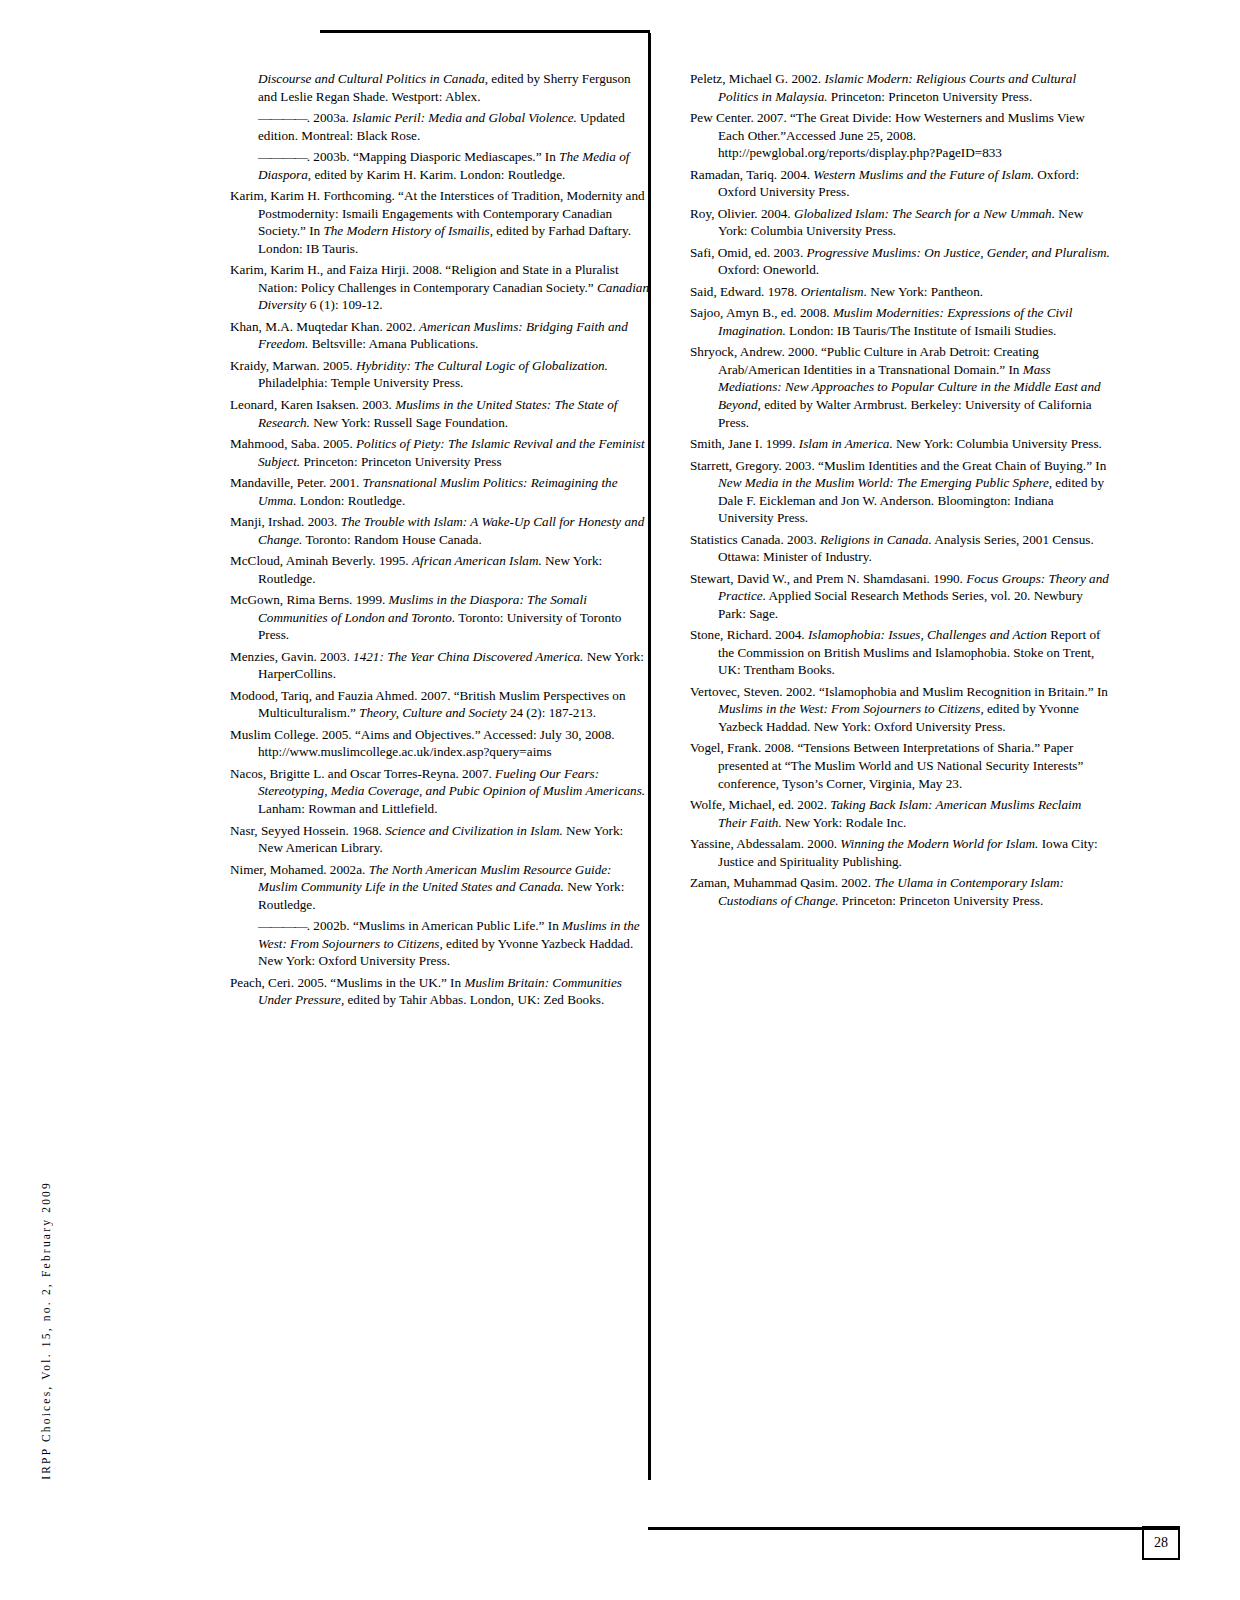IRPP Choices, Vol. 15, no. 2, February 2009
Discourse and Cultural Politics in Canada, edited by Sherry Ferguson and Leslie Regan Shade. Westport: Ablex.
————. 2003a. Islamic Peril: Media and Global Violence. Updated edition. Montreal: Black Rose.
————. 2003b. “Mapping Diasporic Mediascapes.” In The Media of Diaspora, edited by Karim H. Karim. London: Routledge.
Karim, Karim H. Forthcoming. “At the Interstices of Tradition, Modernity and Postmodernity: Ismaili Engagements with Contemporary Canadian Society.” In The Modern History of Ismailis, edited by Farhad Daftary. London: IB Tauris.
Karim, Karim H., and Faiza Hirji. 2008. “Religion and State in a Pluralist Nation: Policy Challenges in Contemporary Canadian Society.” Canadian Diversity 6 (1): 109-12.
Khan, M.A. Muqtedar Khan. 2002. American Muslims: Bridging Faith and Freedom. Beltsville: Amana Publications.
Kraidy, Marwan. 2005. Hybridity: The Cultural Logic of Globalization. Philadelphia: Temple University Press.
Leonard, Karen Isaksen. 2003. Muslims in the United States: The State of Research. New York: Russell Sage Foundation.
Mahmood, Saba. 2005. Politics of Piety: The Islamic Revival and the Feminist Subject. Princeton: Princeton University Press
Mandaville, Peter. 2001. Transnational Muslim Politics: Reimagining the Umma. London: Routledge.
Manji, Irshad. 2003. The Trouble with Islam: A Wake-Up Call for Honesty and Change. Toronto: Random House Canada.
McCloud, Aminah Beverly. 1995. African American Islam. New York: Routledge.
McGown, Rima Berns. 1999. Muslims in the Diaspora: The Somali Communities of London and Toronto. Toronto: University of Toronto Press.
Menzies, Gavin. 2003. 1421: The Year China Discovered America. New York: HarperCollins.
Modood, Tariq, and Fauzia Ahmed. 2007. “British Muslim Perspectives on Multiculturalism.” Theory, Culture and Society 24 (2): 187-213.
Muslim College. 2005. “Aims and Objectives.” Accessed: July 30, 2008. http://www.muslimcollege.ac.uk/index.asp?query=aims
Nacos, Brigitte L. and Oscar Torres-Reyna. 2007. Fueling Our Fears: Stereotyping, Media Coverage, and Pubic Opinion of Muslim Americans. Lanham: Rowman and Littlefield.
Nasr, Seyyed Hossein. 1968. Science and Civilization in Islam. New York: New American Library.
Nimer, Mohamed. 2002a. The North American Muslim Resource Guide: Muslim Community Life in the United States and Canada. New York: Routledge.
————. 2002b. “Muslims in American Public Life.” In Muslims in the West: From Sojourners to Citizens, edited by Yvonne Yazbeck Haddad. New York: Oxford University Press.
Peach, Ceri. 2005. “Muslims in the UK.” In Muslim Britain: Communities Under Pressure, edited by Tahir Abbas. London, UK: Zed Books.
Peletz, Michael G. 2002. Islamic Modern: Religious Courts and Cultural Politics in Malaysia. Princeton: Princeton University Press.
Pew Center. 2007. “The Great Divide: How Westerners and Muslims View Each Other.”Accessed June 25, 2008. http://pewglobal.org/reports/display.php?PageID=833
Ramadan, Tariq. 2004. Western Muslims and the Future of Islam. Oxford: Oxford University Press.
Roy, Olivier. 2004. Globalized Islam: The Search for a New Ummah. New York: Columbia University Press.
Safi, Omid, ed. 2003. Progressive Muslims: On Justice, Gender, and Pluralism. Oxford: Oneworld.
Said, Edward. 1978. Orientalism. New York: Pantheon.
Sajoo, Amyn B., ed. 2008. Muslim Modernities: Expressions of the Civil Imagination. London: IB Tauris/The Institute of Ismaili Studies.
Shryock, Andrew. 2000. “Public Culture in Arab Detroit: Creating Arab/American Identities in a Transnational Domain.” In Mass Mediations: New Approaches to Popular Culture in the Middle East and Beyond, edited by Walter Armbrust. Berkeley: University of California Press.
Smith, Jane I. 1999. Islam in America. New York: Columbia University Press.
Starrett, Gregory. 2003. “Muslim Identities and the Great Chain of Buying.” In New Media in the Muslim World: The Emerging Public Sphere, edited by Dale F. Eickleman and Jon W. Anderson. Bloomington: Indiana University Press.
Statistics Canada. 2003. Religions in Canada. Analysis Series, 2001 Census. Ottawa: Minister of Industry.
Stewart, David W., and Prem N. Shamdasani. 1990. Focus Groups: Theory and Practice. Applied Social Research Methods Series, vol. 20. Newbury Park: Sage.
Stone, Richard. 2004. Islamophobia: Issues, Challenges and Action Report of the Commission on British Muslims and Islamophobia. Stoke on Trent, UK: Trentham Books.
Vertovec, Steven. 2002. “Islamophobia and Muslim Recognition in Britain.” In Muslims in the West: From Sojourners to Citizens, edited by Yvonne Yazbeck Haddad. New York: Oxford University Press.
Vogel, Frank. 2008. “Tensions Between Interpretations of Sharia.” Paper presented at “The Muslim World and US National Security Interests” conference, Tyson’s Corner, Virginia, May 23.
Wolfe, Michael, ed. 2002. Taking Back Islam: American Muslims Reclaim Their Faith. New York: Rodale Inc.
Yassine, Abdessalam. 2000. Winning the Modern World for Islam. Iowa City: Justice and Spirituality Publishing.
Zaman, Muhammad Qasim. 2002. The Ulama in Contemporary Islam: Custodians of Change. Princeton: Princeton University Press.
28